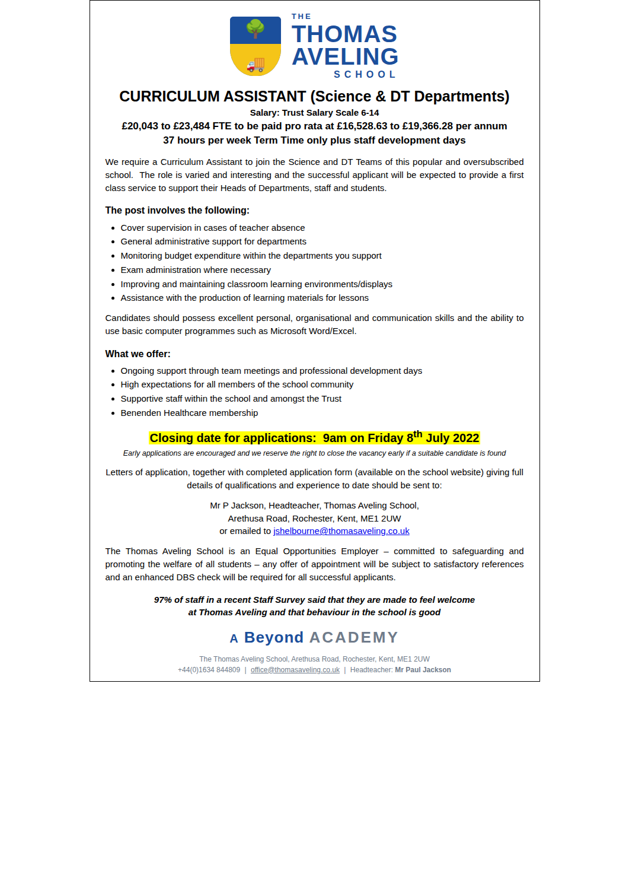🌳
🚚
THE
THOMAS
AVELING
SCHOOL
CURRICULUM ASSISTANT (Science & DT Departments)
Salary: Trust Salary Scale 6-14
£20,043 to £23,484 FTE to be paid pro rata at £16,528.63 to £19,366.28 per annum
37 hours per week Term Time only plus staff development days
We require a Curriculum Assistant to join the Science and DT Teams of this popular and oversubscribed school. The role is varied and interesting and the successful applicant will be expected to provide a first class service to support their Heads of Departments, staff and students.
The post involves the following:
Cover supervision in cases of teacher absence
General administrative support for departments
Monitoring budget expenditure within the departments you support
Exam administration where necessary
Improving and maintaining classroom learning environments/displays
Assistance with the production of learning materials for lessons
Candidates should possess excellent personal, organisational and communication skills and the ability to use basic computer programmes such as Microsoft Word/Excel.
What we offer:
Ongoing support through team meetings and professional development days
High expectations for all members of the school community
Supportive staff within the school and amongst the Trust
Benenden Healthcare membership
Closing date for applications: 9am on Friday 8th July 2022
Early applications are encouraged and we reserve the right to close the vacancy early if a suitable candidate is found
Letters of application, together with completed application form (available on the school website) giving full details of qualifications and experience to date should be sent to:
Mr P Jackson, Headteacher, Thomas Aveling School,
Arethusa Road, Rochester, Kent, ME1 2UW
or emailed to jshelbourne@thomasaveling.co.uk
The Thomas Aveling School is an Equal Opportunities Employer – committed to safeguarding and promoting the welfare of all students – any offer of appointment will be subject to satisfactory references and an enhanced DBS check will be required for all successful applicants.
97% of staff in a recent Staff Survey said that they are made to feel welcome
at Thomas Aveling and that behaviour in the school is good
A Beyond ACADEMY
The Thomas Aveling School, Arethusa Road, Rochester, Kent, ME1 2UW
+44(0)1634 844809 | office@thomasaveling.co.uk | Headteacher: Mr Paul Jackson